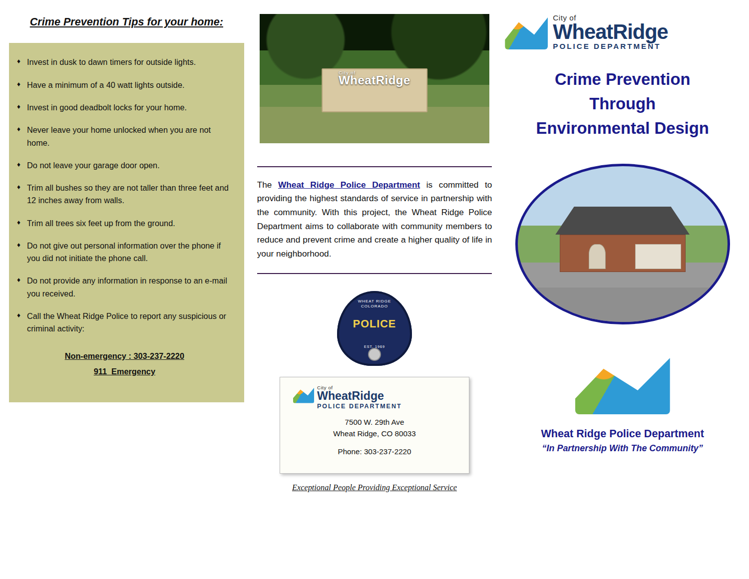Crime Prevention Tips for your home:
Invest in dusk to dawn timers for outside lights.
Have a minimum of a 40 watt lights outside.
Invest in good deadbolt locks for your home.
Never leave your home unlocked when you are not home.
Do not leave your garage door open.
Trim all bushes so they are not taller than three feet and 12 inches away from walls.
Trim all trees six feet up from the ground.
Do not give out personal information over the phone if you did not initiate the phone call.
Do not provide any information in response to an e-mail you received.
Call the Wheat Ridge Police to report any suspicious or criminal activity:
Non-emergency : 303-237-2220
911 Emergency
City of WheatRidge
The Wheat Ridge Police Department is committed to providing the highest standards of service in partnership with the community. With this project, the Wheat Ridge Police Department aims to collaborate with community members to reduce and prevent crime and create a higher quality of life in your neighborhood.
WHEAT RIDGE
COLORADO POLICE EST. 1969
City of WheatRidge
POLICE DEPARTMENT
7500 W. 29th Ave
Wheat Ridge, CO 80033
Phone: 303-237-2220
Exceptional People Providing Exceptional Service
City of
WheatRidge
POLICE DEPARTMENT
Crime Prevention
Through
Environmental Design
Wheat Ridge Police Department
“In Partnership With The Community”